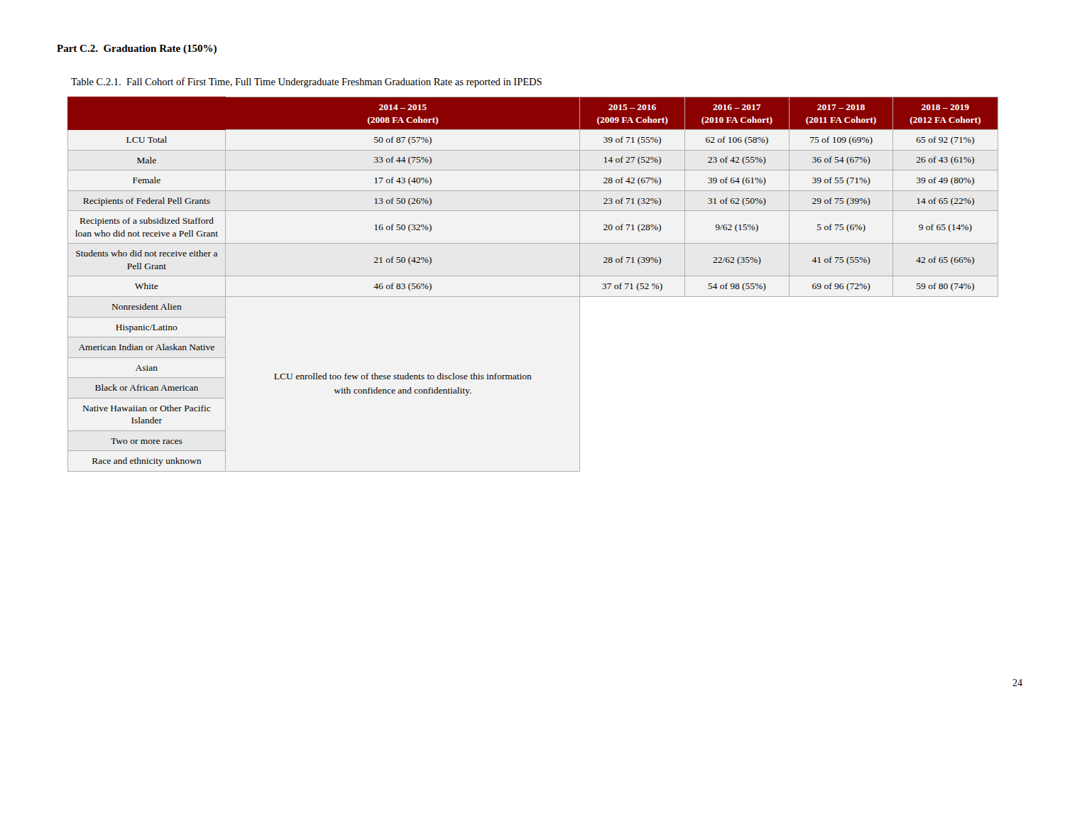Part C.2. Graduation Rate (150%)
Table C.2.1. Fall Cohort of First Time, Full Time Undergraduate Freshman Graduation Rate as reported in IPEDS
| | 2014 – 2015 (2008 FA Cohort) | 2015 – 2016 (2009 FA Cohort) | 2016 – 2017 (2010 FA Cohort) | 2017 – 2018 (2011 FA Cohort) | 2018 – 2019 (2012 FA Cohort) |
| --- | --- | --- | --- | --- | --- |
| LCU Total | 50 of 87 (57%) | 39 of 71 (55%) | 62 of 106 (58%) | 75 of 109 (69%) | 65 of 92 (71%) |
| Male | 33 of 44 (75%) | 14 of 27 (52%) | 23 of 42 (55%) | 36 of 54 (67%) | 26 of 43 (61%) |
| Female | 17 of 43 (40%) | 28 of 42 (67%) | 39 of 64 (61%) | 39 of 55 (71%) | 39 of 49 (80%) |
| Recipients of Federal Pell Grants | 13 of 50 (26%) | 23 of 71 (32%) | 31 of 62 (50%) | 29 of 75 (39%) | 14 of 65 (22%) |
| Recipients of a subsidized Stafford loan who did not receive a Pell Grant | 16 of 50 (32%) | 20 of 71 (28%) | 9/62 (15%) | 5 of 75 (6%) | 9 of 65 (14%) |
| Students who did not receive either a Pell Grant | 21 of 50 (42%) | 28 of 71 (39%) | 22/62 (35%) | 41 of 75 (55%) | 42 of 65 (66%) |
| White | 46 of 83 (56%) | 37 of 71 (52 %) | 54 of 98 (55%) | 69 of 96 (72%) | 59 of 80 (74%) |
| Nonresident Alien | LCU enrolled too few of these students to disclose this information with confidence and confidentiality. |
| Hispanic/Latino |
| American Indian or Alaskan Native |
| Asian |
| Black or African American |
| Native Hawaiian or Other Pacific Islander |
| Two or more races |
| Race and ethnicity unknown |
24